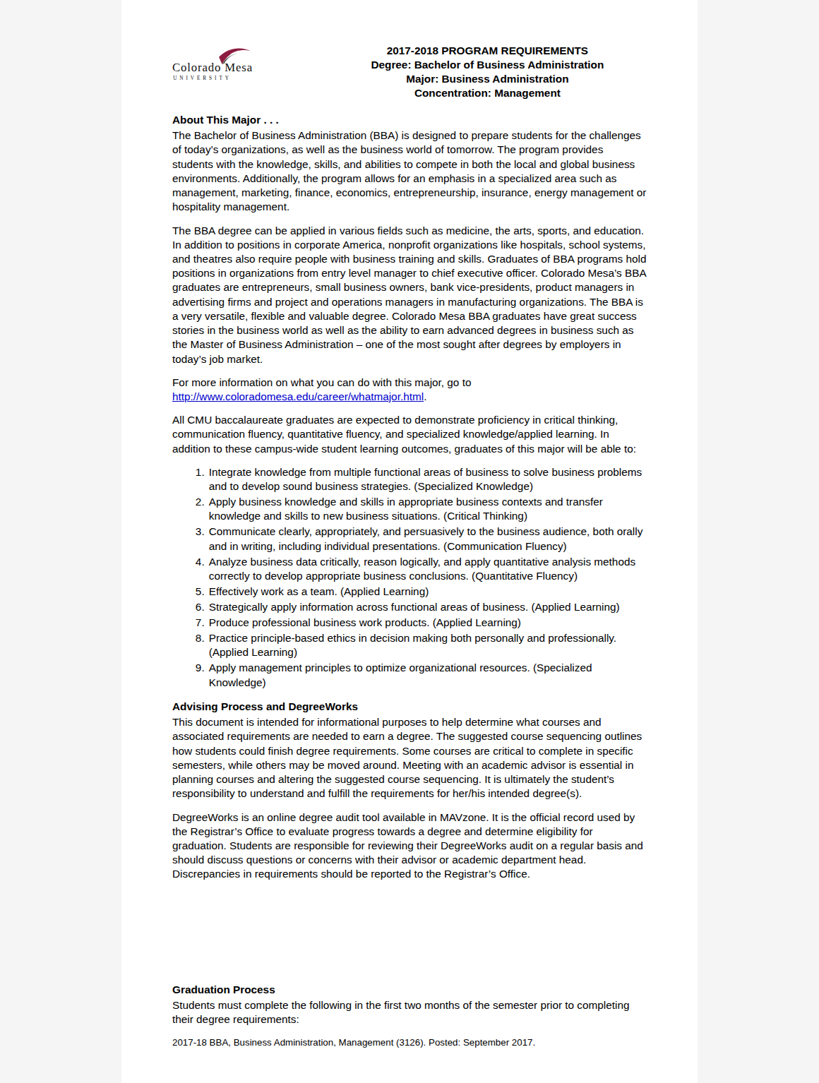Colorado Mesa UNIVERSITY
2017-2018 PROGRAM REQUIREMENTS
Degree: Bachelor of Business Administration
Major: Business Administration
Concentration: Management
About This Major . . .
The Bachelor of Business Administration (BBA) is designed to prepare students for the challenges of today’s organizations, as well as the business world of tomorrow. The program provides students with the knowledge, skills, and abilities to compete in both the local and global business environments. Additionally, the program allows for an emphasis in a specialized area such as management, marketing, finance, economics, entrepreneurship, insurance, energy management or hospitality management.
The BBA degree can be applied in various fields such as medicine, the arts, sports, and education. In addition to positions in corporate America, nonprofit organizations like hospitals, school systems, and theatres also require people with business training and skills. Graduates of BBA programs hold positions in organizations from entry level manager to chief executive officer. Colorado Mesa’s BBA graduates are entrepreneurs, small business owners, bank vice-presidents, product managers in advertising firms and project and operations managers in manufacturing organizations. The BBA is a very versatile, flexible and valuable degree. Colorado Mesa BBA graduates have great success stories in the business world as well as the ability to earn advanced degrees in business such as the Master of Business Administration – one of the most sought after degrees by employers in today’s job market.
For more information on what you can do with this major, go to http://www.coloradomesa.edu/career/whatmajor.html.
All CMU baccalaureate graduates are expected to demonstrate proficiency in critical thinking, communication fluency, quantitative fluency, and specialized knowledge/applied learning. In addition to these campus-wide student learning outcomes, graduates of this major will be able to:
Integrate knowledge from multiple functional areas of business to solve business problems and to develop sound business strategies. (Specialized Knowledge)
Apply business knowledge and skills in appropriate business contexts and transfer knowledge and skills to new business situations. (Critical Thinking)
Communicate clearly, appropriately, and persuasively to the business audience, both orally and in writing, including individual presentations. (Communication Fluency)
Analyze business data critically, reason logically, and apply quantitative analysis methods correctly to develop appropriate business conclusions. (Quantitative Fluency)
Effectively work as a team. (Applied Learning)
Strategically apply information across functional areas of business. (Applied Learning)
Produce professional business work products. (Applied Learning)
Practice principle-based ethics in decision making both personally and professionally. (Applied Learning)
Apply management principles to optimize organizational resources. (Specialized Knowledge)
Advising Process and DegreeWorks
This document is intended for informational purposes to help determine what courses and associated requirements are needed to earn a degree. The suggested course sequencing outlines how students could finish degree requirements. Some courses are critical to complete in specific semesters, while others may be moved around. Meeting with an academic advisor is essential in planning courses and altering the suggested course sequencing. It is ultimately the student’s responsibility to understand and fulfill the requirements for her/his intended degree(s).
DegreeWorks is an online degree audit tool available in MAVzone. It is the official record used by the Registrar’s Office to evaluate progress towards a degree and determine eligibility for graduation. Students are responsible for reviewing their DegreeWorks audit on a regular basis and should discuss questions or concerns with their advisor or academic department head. Discrepancies in requirements should be reported to the Registrar’s Office.
Graduation Process
Students must complete the following in the first two months of the semester prior to completing their degree requirements:
2017-18 BBA, Business Administration, Management (3126). Posted: September 2017.